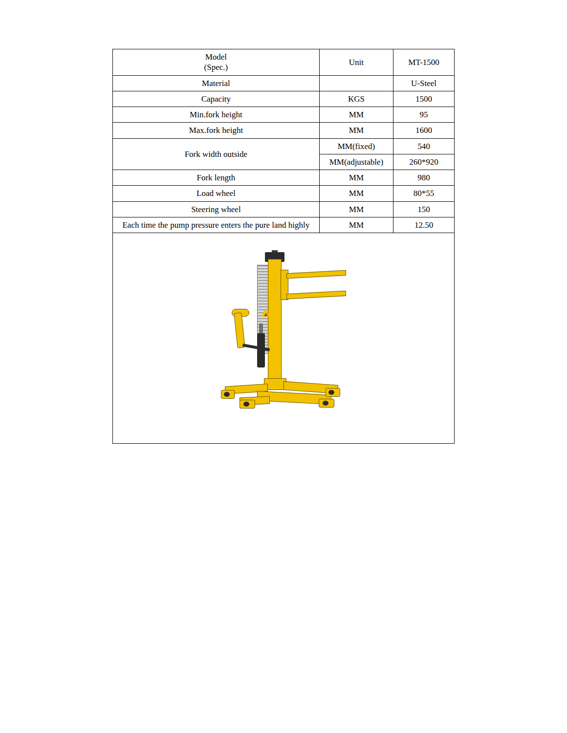| Model (Spec.) | Unit | MT-1500 |
| Material | | U-Steel |
| Capacity | KGS | 1500 |
| Min.fork height | MM | 95 |
| Max.fork height | MM | 1600 |
| Fork width outside | MM(fixed) | 540 |
| MM(adjustable) | 260*920 |
| Fork length | MM | 980 |
| Load wheel | MM | 80*55 |
| Steering wheel | MM | 150 |
| Each time the pump pressure enters the pure land highly | MM | 12.50 |